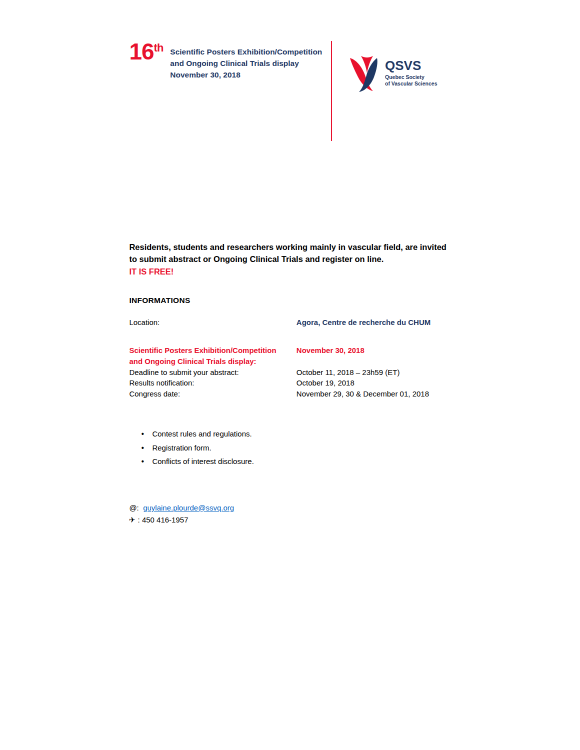16th
Scientific Posters Exhibition/Competition
and Ongoing Clinical Trials display
November 30, 2018
QSVS Quebec Society of Vascular Sciences
Residents, students and researchers working mainly in vascular field, are invited to submit abstract or Ongoing Clinical Trials and register on line.
IT IS FREE!
INFORMATIONS
| Location: | Agora, Centre de recherche du CHUM |
| Scientific Posters Exhibition/Competition and Ongoing Clinical Trials display: | November 30, 2018 |
| Deadline to submit your abstract: | October 11, 2018 – 23h59 (ET) |
| Results notification: | October 19, 2018 |
| Congress date: | November 29, 30 & December 01, 2018 |
Contest rules and regulations.
Registration form.
Conflicts of interest disclosure.
@: guylaine.plourde@ssvq.org
✈ : 450 416-1957